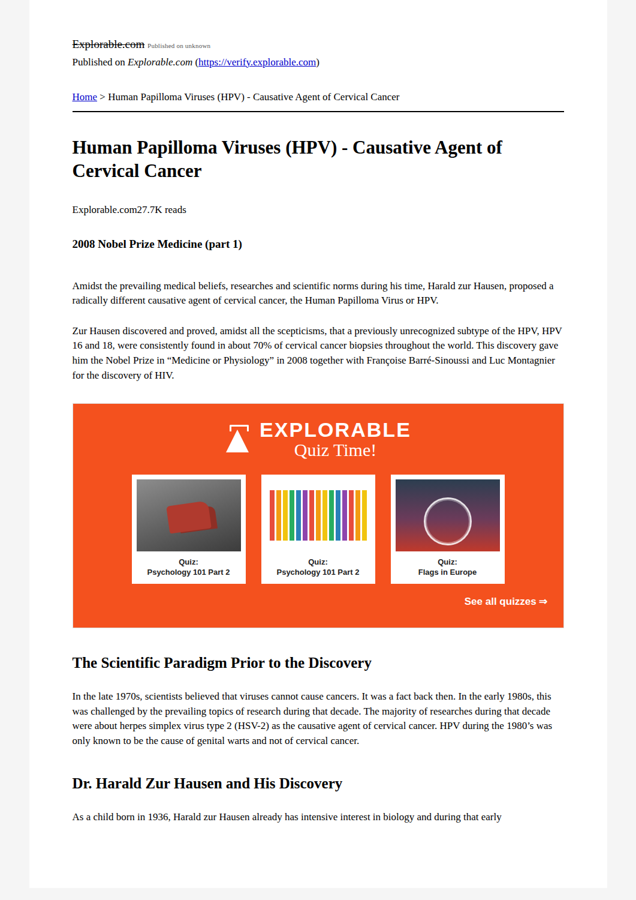Explorable.com Published on unknown
Published on Explorable.com (https://verify.explorable.com)
Home > Human Papilloma Viruses (HPV) - Causative Agent of Cervical Cancer
Human Papilloma Viruses (HPV) - Causative Agent of Cervical Cancer
Explorable.com27.7K reads
2008 Nobel Prize Medicine (part 1)
Amidst the prevailing medical beliefs, researches and scientific norms during his time, Harald zur Hausen, proposed a radically different causative agent of cervical cancer, the Human Papilloma Virus or HPV.
Zur Hausen discovered and proved, amidst all the scepticisms, that a previously unrecognized subtype of the HPV, HPV 16 and 18, were consistently found in about 70% of cervical cancer biopsies throughout the world. This discovery gave him the Nobel Prize in “Medicine or Physiology” in 2008 together with Françoise Barré-Sinoussi and Luc Montagnier for the discovery of HIV.
EXPLORABLE
Quiz Time!
Quiz:
Psychology 101 Part 2
Quiz:
Psychology 101 Part 2
Quiz:
Flags in Europe
See all quizzes ⇒
The Scientific Paradigm Prior to the Discovery
In the late 1970s, scientists believed that viruses cannot cause cancers. It was a fact back then. In the early 1980s, this was challenged by the prevailing topics of research during that decade. The majority of researches during that decade were about herpes simplex virus type 2 (HSV-2) as the causative agent of cervical cancer. HPV during the 1980’s was only known to be the cause of genital warts and not of cervical cancer.
Dr. Harald Zur Hausen and His Discovery
As a child born in 1936, Harald zur Hausen already has intensive interest in biology and during that early